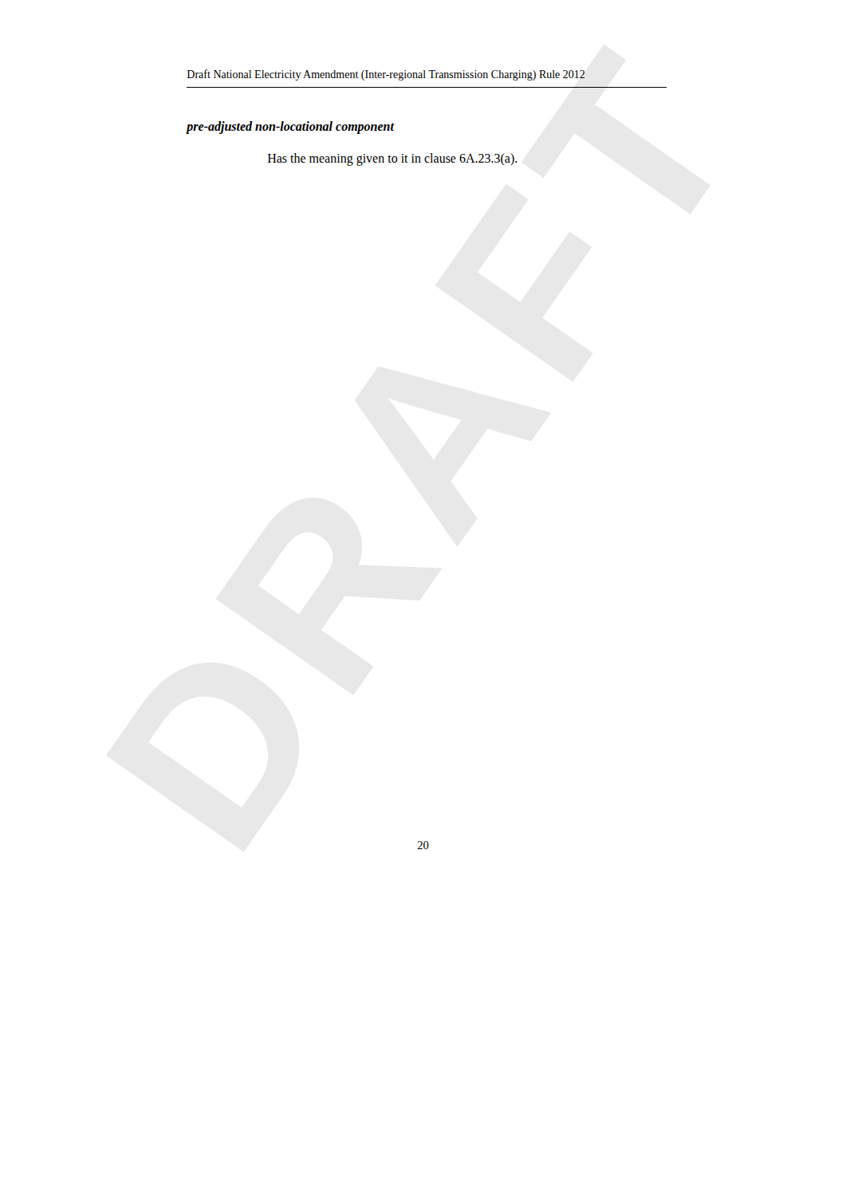DRAFT
Draft National Electricity Amendment (Inter-regional Transmission Charging) Rule 2012
pre-adjusted non-locational component
Has the meaning given to it in clause 6A.23.3(a).
20